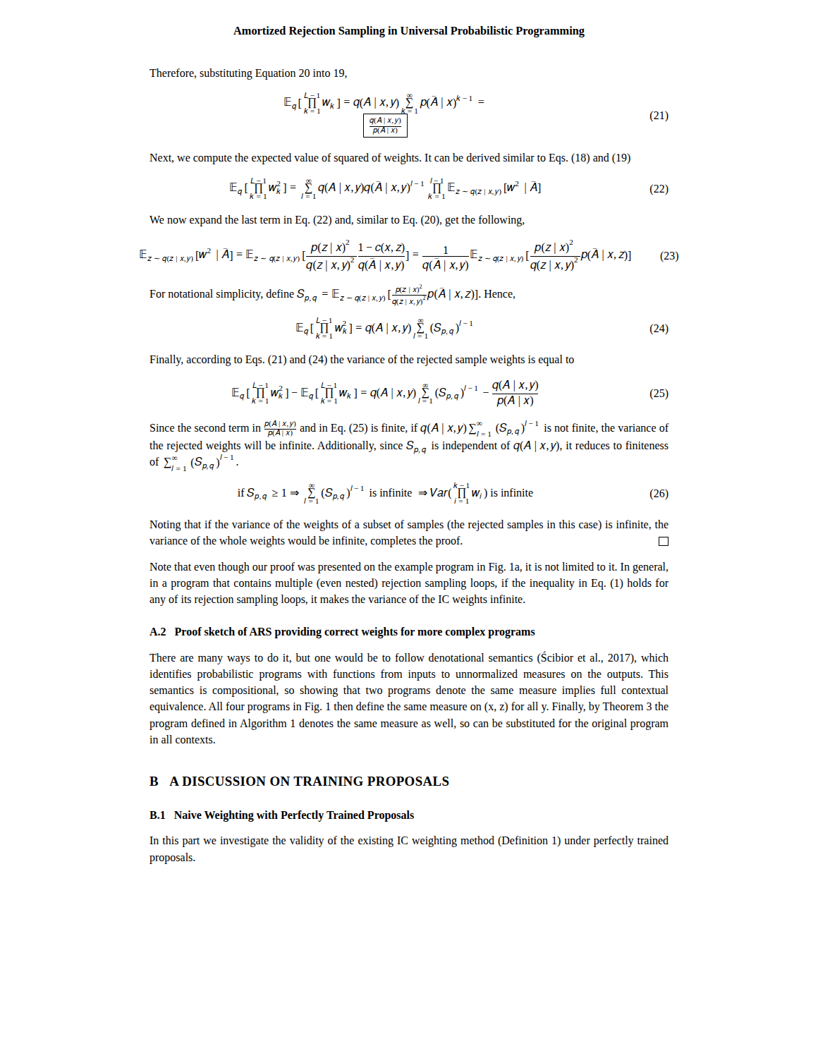Amortized Rejection Sampling in Universal Probabilistic Programming
Therefore, substituting Equation 20 into 19,
𝔼q [ ∏k=1L−1 wk ] = q(A|x,y) ∑k=1∞ p(A¯|x) k−1 = q(A|x,y) p(A|x)
(21)
Next, we compute the expected value of squared of weights. It can be derived similar to Eqs. (18) and (19)
𝔼q [ ∏k=1L−1 wk2 ] = ∑l=1∞ q(A|x,y) q(A¯|x,y) l−1 ∏k=1l−1 𝔼z∼q(z|x,y) [w2|A¯]
(22)
We now expand the last term in Eq. (22) and, similar to Eq. (20), get the following,
𝔼z∼q(z|x,y) [w2|A¯] = 𝔼z∼q(z|x,y) [ p(z|x)2 q(z|x,y)2 1−c(x,z) q(A¯|x,y) ] = 1 q(A¯|x,y) 𝔼z∼q(z|x,y) [ p(z|x)2 q(z|x,y)2 p(A¯|x,z) ]
(23)
For notational simplicity, define Sp,q = 𝔼z∼q(z|x,y) [ p(z|x)2 q(z|x,y)2 p(A¯|x,z) ] . Hence,
𝔼q [ ∏k=1L−1 wk2 ] = q(A|x,y) ∑l=1∞ (Sp,q)l−1
(24)
Finally, according to Eqs. (21) and (24) the variance of the rejected sample weights is equal to
𝔼q [ ∏k=1L−1 wk2 ] − 𝔼q [ ∏k=1L−1 wk ] = q(A|x,y) ∑l=1∞ (Sp,q)l−1 − q(A|x,y) p(A|x)
(25)
Since the second term in p(A|x,y) p(A|x) and in Eq. (25) is finite, if q(A|x,y) ∑l=1∞ (Sp,q)l−1 is not finite, the variance of the rejected weights will be infinite. Additionally, since Sp,q is independent of q(A|x,y), it reduces to finiteness of ∑l=1∞ (Sp,q)l−1 .
if Sp,q ≥1 ⇒ ∑l=1∞ (Sp,q)l−1 is infinite ⇒ Var ( ∏i=1k−1 wi ) is infinite
(26)
Noting that if the variance of the weights of a subset of samples (the rejected samples in this case) is infinite, the variance of the whole weights would be infinite, completes the proof.
Note that even though our proof was presented on the example program in Fig. 1a, it is not limited to it. In general, in a program that contains multiple (even nested) rejection sampling loops, if the inequality in Eq. (1) holds for any of its rejection sampling loops, it makes the variance of the IC weights infinite.
A.2 Proof sketch of ARS providing correct weights for more complex programs
There are many ways to do it, but one would be to follow denotational semantics (Ścibior et al., 2017), which identifies probabilistic programs with functions from inputs to unnormalized measures on the outputs. This semantics is compositional, so showing that two programs denote the same measure implies full contextual equivalence. All four programs in Fig. 1 then define the same measure on (x, z) for all y. Finally, by Theorem 3 the program defined in Algorithm 1 denotes the same measure as well, so can be substituted for the original program in all contexts.
B A DISCUSSION ON TRAINING PROPOSALS
B.1 Naive Weighting with Perfectly Trained Proposals
In this part we investigate the validity of the existing IC weighting method (Definition 1) under perfectly trained proposals.